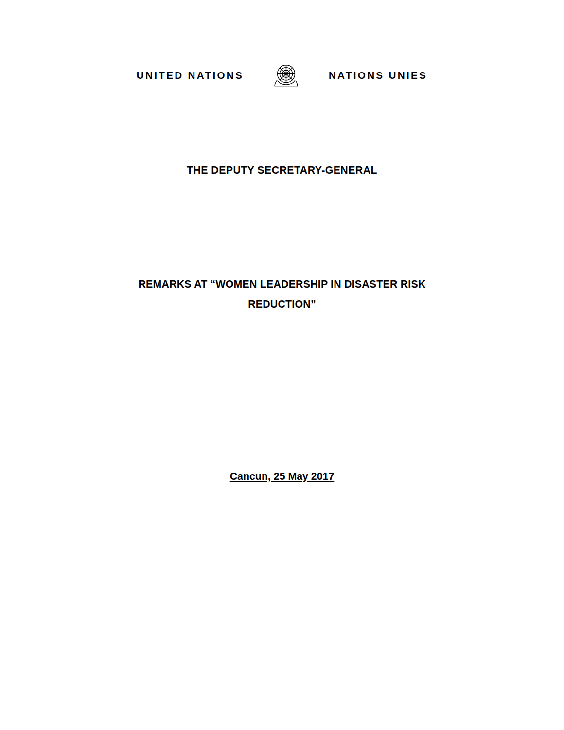UNITED NATIONS
NATIONS UNIES
THE DEPUTY SECRETARY-GENERAL
REMARKS AT “WOMEN LEADERSHIP IN DISASTER RISK REDUCTION”
Cancun, 25 May 2017